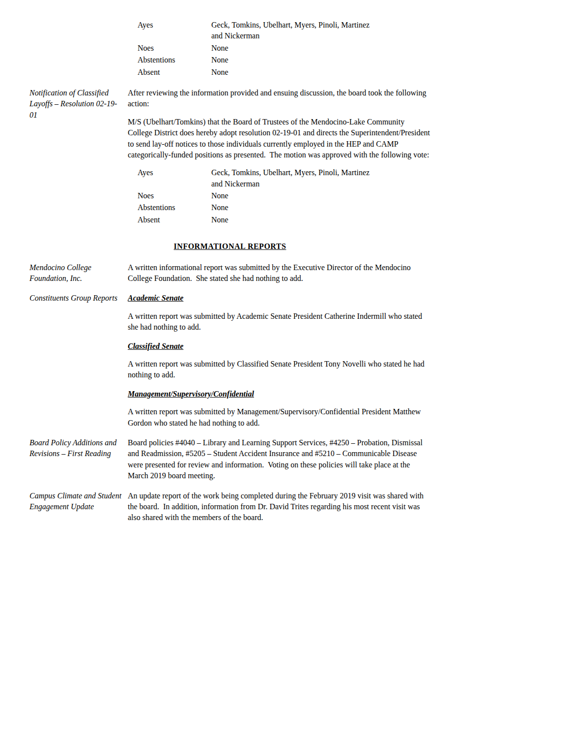| Ayes | Geck, Tomkins, Ubelhart, Myers, Pinoli, Martinez and Nickerman |
| Noes | None |
| Abstentions | None |
| Absent | None |
Notification of Classified Layoffs – Resolution 02-19-01
After reviewing the information provided and ensuing discussion, the board took the following action:
M/S (Ubelhart/Tomkins) that the Board of Trustees of the Mendocino-Lake Community College District does hereby adopt resolution 02-19-01 and directs the Superintendent/President to send lay-off notices to those individuals currently employed in the HEP and CAMP categorically-funded positions as presented. The motion was approved with the following vote:
| Ayes | Geck, Tomkins, Ubelhart, Myers, Pinoli, Martinez and Nickerman |
| Noes | None |
| Abstentions | None |
| Absent | None |
INFORMATIONAL REPORTS
Mendocino College Foundation, Inc.
A written informational report was submitted by the Executive Director of the Mendocino College Foundation. She stated she had nothing to add.
Constituents Group Reports
Academic Senate
A written report was submitted by Academic Senate President Catherine Indermill who stated she had nothing to add.
Classified Senate
A written report was submitted by Classified Senate President Tony Novelli who stated he had nothing to add.
Management/Supervisory/Confidential
A written report was submitted by Management/Supervisory/Confidential President Matthew Gordon who stated he had nothing to add.
Board Policy Additions and Revisions – First Reading
Board policies #4040 – Library and Learning Support Services, #4250 – Probation, Dismissal and Readmission, #5205 – Student Accident Insurance and #5210 – Communicable Disease were presented for review and information. Voting on these policies will take place at the March 2019 board meeting.
Campus Climate and Student Engagement Update
An update report of the work being completed during the February 2019 visit was shared with the board. In addition, information from Dr. David Trites regarding his most recent visit was also shared with the members of the board.